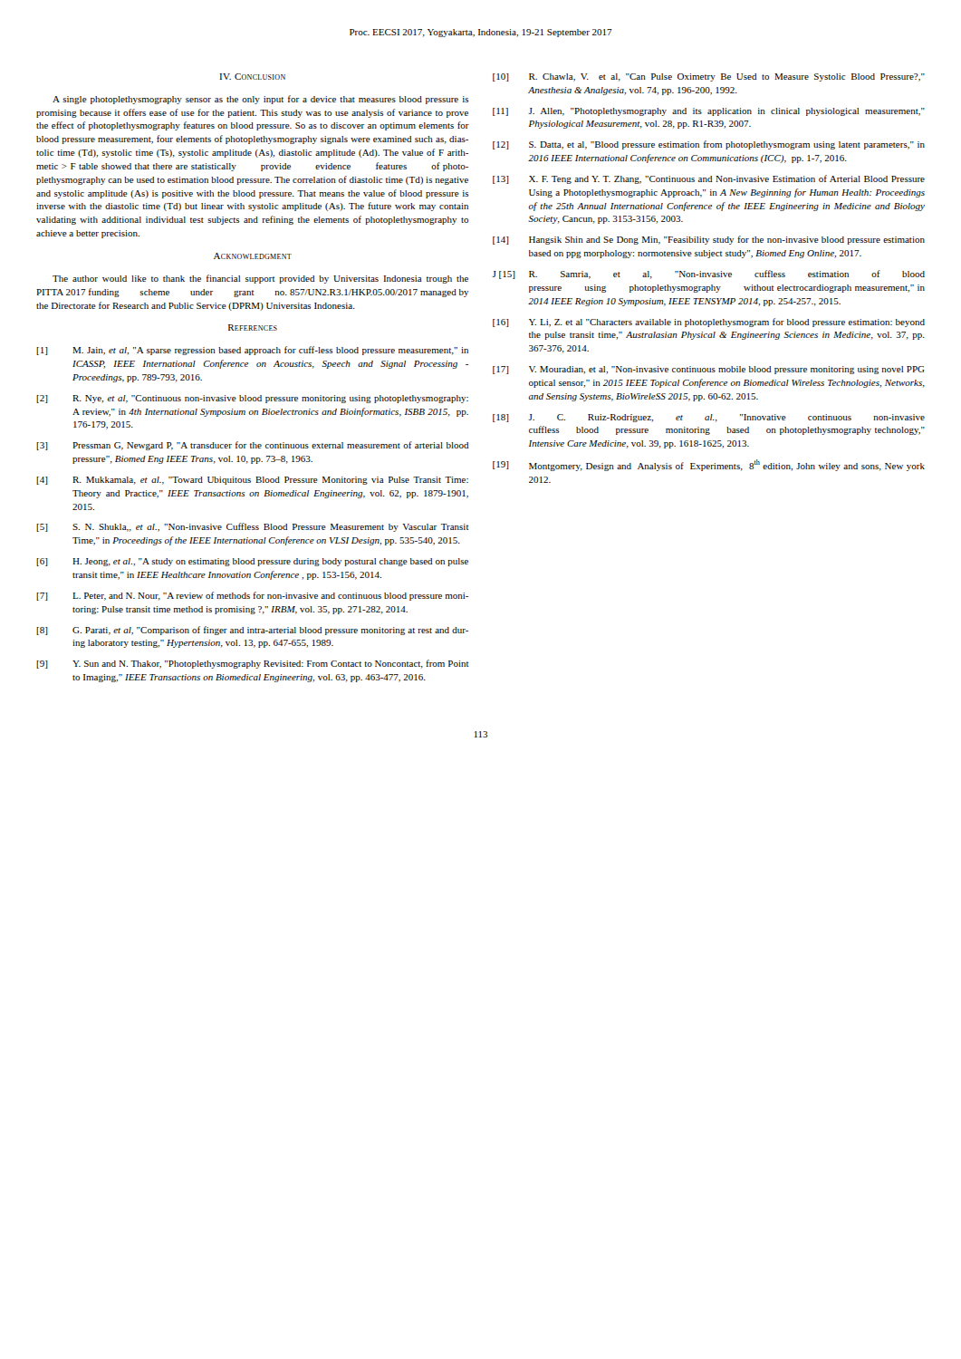Proc. EECSI 2017, Yogyakarta, Indonesia, 19-21 September 2017
IV. Conclusion
A single photoplethysmography sensor as the only input for a device that measures blood pressure is promising because it offers ease of use for the patient. This study was to use analysis of variance to prove the effect of photoplethysmography features on blood pressure. So as to discover an optimum elements for blood pressure measurement, four elements of photoplethysmography signals were examined such as, diastolic time (Td), systolic time (Ts), systolic amplitude (As), diastolic amplitude (Ad). The value of F arithmetic > F table showed that there are statistically provide evidence features of photoplethysmography can be used to estimation blood pressure. The correlation of diastolic time (Td) is negative and systolic amplitude (As) is positive with the blood pressure. That means the value of blood pressure is inverse with the diastolic time (Td) but linear with systolic amplitude (As). The future work may contain validating with additional individual test subjects and refining the elements of photoplethysmography to achieve a better precision.
Acknowledgment
The author would like to thank the financial support provided by Universitas Indonesia trough the PITTA 2017 funding scheme under grant no. 857/UN2.R3.1/HKP.05.00/2017 managed by the Directorate for Research and Public Service (DPRM) Universitas Indonesia.
References
[1] M. Jain, et al, "A sparse regression based approach for cuff-less blood pressure measurement," in ICASSP, IEEE International Conference on Acoustics, Speech and Signal Processing - Proceedings, pp. 789-793, 2016.
[2] R. Nye, et al, "Continuous non-invasive blood pressure monitoring using photoplethysmography: A review," in 4th International Symposium on Bioelectronics and Bioinformatics, ISBB 2015, pp. 176-179, 2015.
[3] Pressman G, Newgard P, "A transducer for the continuous external measurement of arterial blood pressure", Biomed Eng IEEE Trans, vol. 10, pp. 73–8, 1963.
[4] R. Mukkamala, et al., "Toward Ubiquitous Blood Pressure Monitoring via Pulse Transit Time: Theory and Practice," IEEE Transactions on Biomedical Engineering, vol. 62, pp. 1879-1901, 2015.
[5] S. N. Shukla,, et al., "Non-invasive Cuffless Blood Pressure Measurement by Vascular Transit Time," in Proceedings of the IEEE International Conference on VLSI Design, pp. 535-540, 2015.
[6] H. Jeong, et al., "A study on estimating blood pressure during body postural change based on pulse transit time," in IEEE Healthcare Innovation Conference , pp. 153-156, 2014.
[7] L. Peter, and N. Nour, "A review of methods for non-invasive and continuous blood pressure monitoring: Pulse transit time method is promising ?," IRBM, vol. 35, pp. 271-282, 2014.
[8] G. Parati, et al, "Comparison of finger and intra-arterial blood pressure monitoring at rest and during laboratory testing," Hypertension, vol. 13, pp. 647-655, 1989.
[9] Y. Sun and N. Thakor, "Photoplethysmography Revisited: From Contact to Noncontact, from Point to Imaging," IEEE Transactions on Biomedical Engineering, vol. 63, pp. 463-477, 2016.
[10] R. Chawla, V. et al, "Can Pulse Oximetry Be Used to Measure Systolic Blood Pressure?," Anesthesia & Analgesia, vol. 74, pp. 196-200, 1992.
[11] J. Allen, "Photoplethysmography and its application in clinical physiological measurement," Physiological Measurement, vol. 28, pp. R1-R39, 2007.
[12] S. Datta, et al, "Blood pressure estimation from photoplethysmogram using latent parameters," in 2016 IEEE International Conference on Communications (ICC), pp. 1-7, 2016.
[13] X. F. Teng and Y. T. Zhang, "Continuous and Non-invasive Estimation of Arterial Blood Pressure Using a Photoplethysmographic Approach," in A New Beginning for Human Health: Proceedings of the 25th Annual International Conference of the IEEE Engineering in Medicine and Biology Society, Cancun, pp. 3153-3156, 2003.
[14] Hangsik Shin and Se Dong Min, "Feasibility study for the non-invasive blood pressure estimation based on ppg morphology: normotensive subject study", Biomed Eng Online, 2017.
J [15] R. Samria, et al, "Non-invasive cuffless estimation of blood pressure using photoplethysmography without electrocardiograph measurement," in 2014 IEEE Region 10 Symposium, IEEE TENSYMP 2014, pp. 254-257., 2015.
[16] Y. Li, Z. et al "Characters available in photoplethysmogram for blood pressure estimation: beyond the pulse transit time," Australasian Physical & Engineering Sciences in Medicine, vol. 37, pp. 367-376, 2014.
[17] V. Mouradian, et al, "Non-invasive continuous mobile blood pressure monitoring using novel PPG optical sensor," in 2015 IEEE Topical Conference on Biomedical Wireless Technologies, Networks, and Sensing Systems, BioWireleSS 2015, pp. 60-62. 2015.
[18] J. C. Ruiz-Rodríguez, et al., "Innovative continuous non-invasive cuffless blood pressure monitoring based on photoplethysmography technology," Intensive Care Medicine, vol. 39, pp. 1618-1625, 2013.
[19] Montgomery, Design and Analysis of Experiments, 8th edition, John wiley and sons, New york 2012.
113